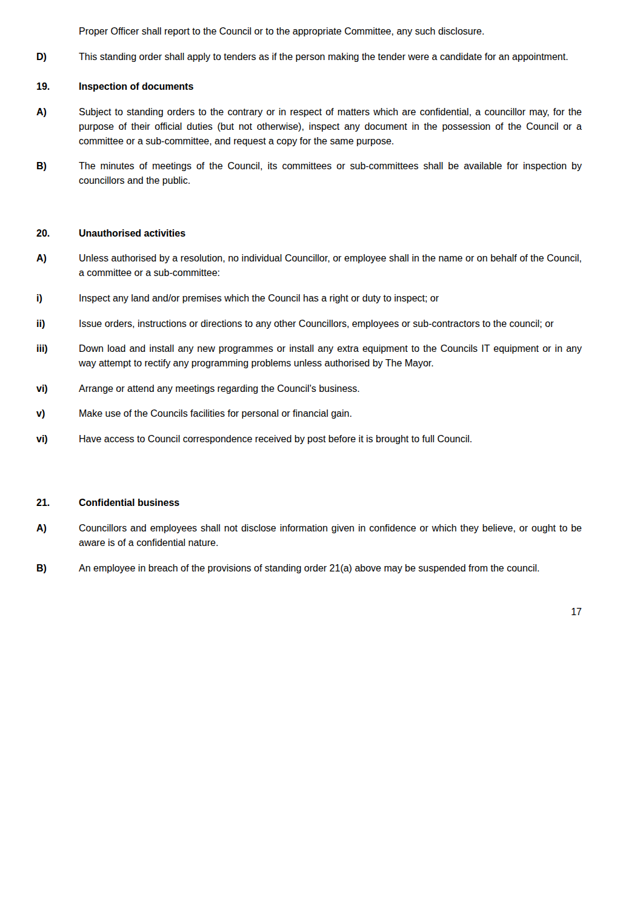Proper Officer shall report to the Council or to the appropriate Committee, any such disclosure.
D)
This standing order shall apply to tenders as if the person making the tender were a candidate for an appointment.
19. Inspection of documents
A)
Subject to standing orders to the contrary or in respect of matters which are confidential, a councillor may, for the purpose of their official duties (but not otherwise), inspect any document in the possession of the Council or a committee or a sub-committee, and request a copy for the same purpose.
B)
The minutes of meetings of the Council, its committees or sub-committees shall be available for inspection by councillors and the public.
20. Unauthorised activities
A)
Unless authorised by a resolution, no individual Councillor, or employee shall in the name or on behalf of the Council, a committee or a sub-committee:
i)
Inspect any land and/or premises which the Council has a right or duty to inspect; or
ii)
Issue orders, instructions or directions to any other Councillors, employees or sub-contractors to the council; or
iii)
Down load and install any new programmes or install any extra equipment to the Councils IT equipment or in any way attempt to rectify any programming problems unless authorised by The Mayor.
vi)
Arrange or attend any meetings regarding the Council's business.
v)
Make use of the Councils facilities for personal or financial gain.
vi)
Have access to Council correspondence received by post before it is brought to full Council.
21. Confidential business
A)
Councillors and employees shall not disclose information given in confidence or which they believe, or ought to be aware is of a confidential nature.
B)
An employee in breach of the provisions of standing order 21(a) above may be suspended from the council.
17